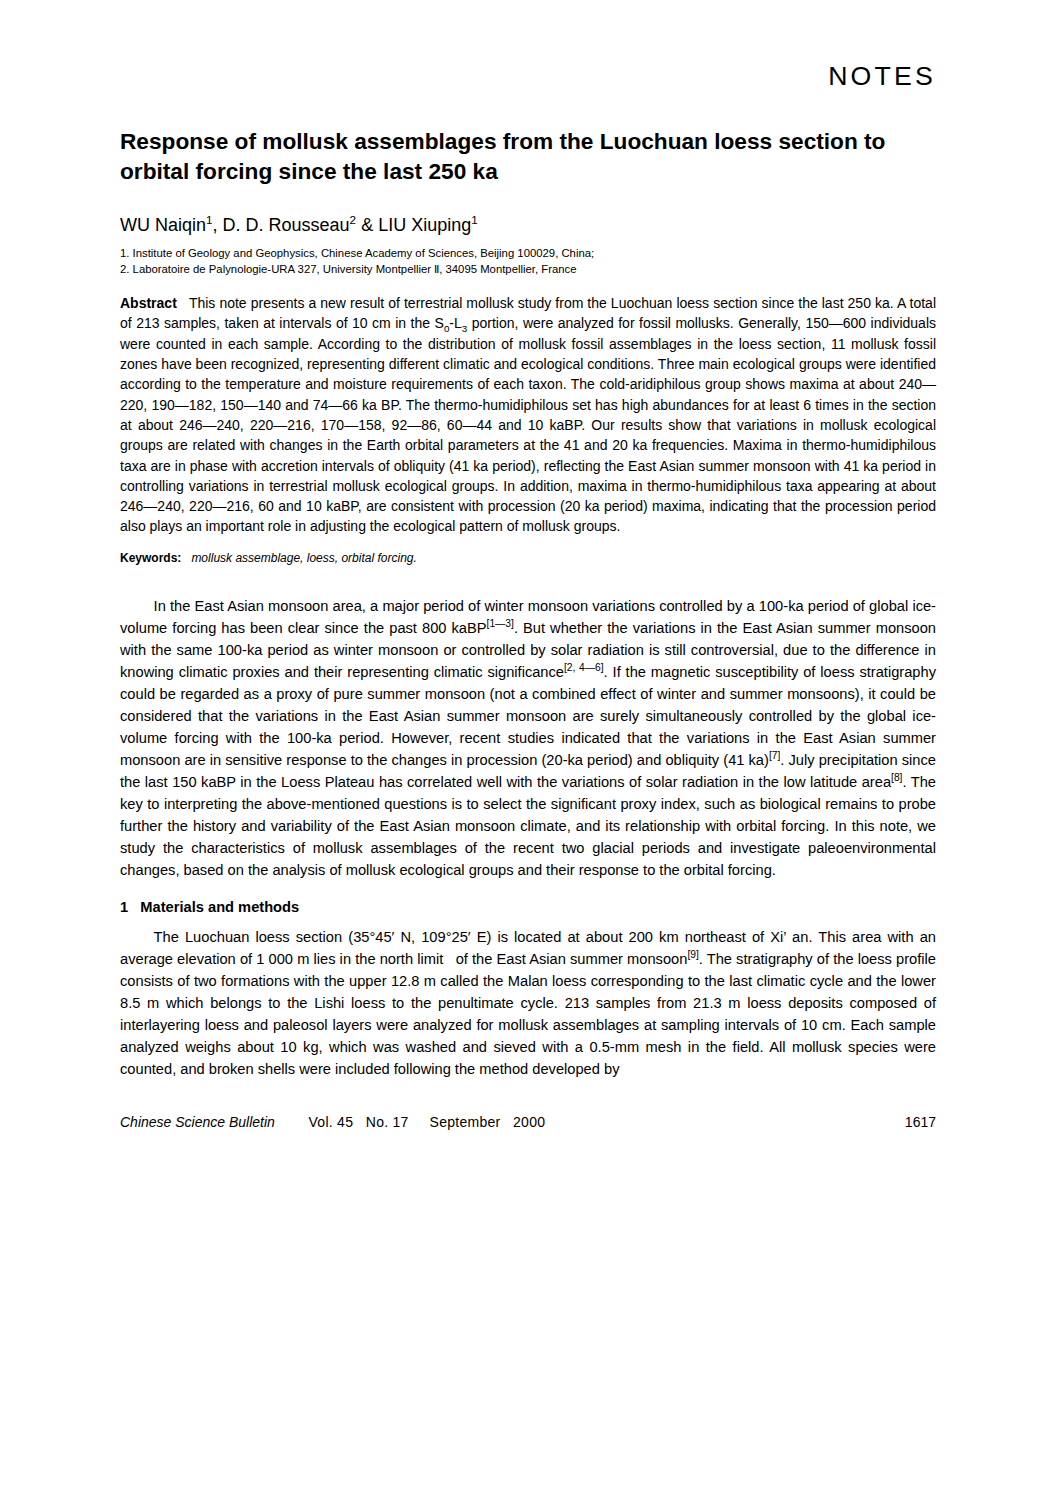NOTES
Response of mollusk assemblages from the Luochuan loess section to orbital forcing since the last 250 ka
WU Naiqin1, D. D. Rousseau2 & LIU Xiuping1
1. Institute of Geology and Geophysics, Chinese Academy of Sciences, Beijing 100029, China;
2. Laboratoire de Palynologie-URA 327, University Montpellier Ⅱ, 34095 Montpellier, France
Abstract This note presents a new result of terrestrial mollusk study from the Luochuan loess section since the last 250 ka. A total of 213 samples, taken at intervals of 10 cm in the S0-L3 portion, were analyzed for fossil mollusks. Generally, 150—600 individuals were counted in each sample. According to the distribution of mollusk fossil assemblages in the loess section, 11 mollusk fossil zones have been recognized, representing different climatic and ecological conditions. Three main ecological groups were identified according to the temperature and moisture requirements of each taxon. The cold-aridiphilous group shows maxima at about 240—220, 190—182, 150—140 and 74—66 ka BP. The thermo-humidiphilous set has high abundances for at least 6 times in the section at about 246—240, 220—216, 170—158, 92—86, 60—44 and 10 kaBP. Our results show that variations in mollusk ecological groups are related with changes in the Earth orbital parameters at the 41 and 20 ka frequencies. Maxima in thermo-humidiphilous taxa are in phase with accretion intervals of obliquity (41 ka period), reflecting the East Asian summer monsoon with 41 ka period in controlling variations in terrestrial mollusk ecological groups. In addition, maxima in thermo-humidiphilous taxa appearing at about 246—240, 220—216, 60 and 10 kaBP, are consistent with procession (20 ka period) maxima, indicating that the procession period also plays an important role in adjusting the ecological pattern of mollusk groups.
Keywords: mollusk assemblage, loess, orbital forcing.
In the East Asian monsoon area, a major period of winter monsoon variations controlled by a 100-ka period of global ice-volume forcing has been clear since the past 800 kaBP[1—3]. But whether the variations in the East Asian summer monsoon with the same 100-ka period as winter monsoon or controlled by solar radiation is still controversial, due to the difference in knowing climatic proxies and their representing climatic significance[2, 4—6]. If the magnetic susceptibility of loess stratigraphy could be regarded as a proxy of pure summer monsoon (not a combined effect of winter and summer monsoons), it could be considered that the variations in the East Asian summer monsoon are surely simultaneously controlled by the global ice-volume forcing with the 100-ka period. However, recent studies indicated that the variations in the East Asian summer monsoon are in sensitive response to the changes in procession (20-ka period) and obliquity (41 ka)[7]. July precipitation since the last 150 kaBP in the Loess Plateau has correlated well with the variations of solar radiation in the low latitude area[8]. The key to interpreting the above-mentioned questions is to select the significant proxy index, such as biological remains to probe further the history and variability of the East Asian monsoon climate, and its relationship with orbital forcing. In this note, we study the characteristics of mollusk assemblages of the recent two glacial periods and investigate paleoenvironmental changes, based on the analysis of mollusk ecological groups and their response to the orbital forcing.
1 Materials and methods
The Luochuan loess section (35°45′ N, 109°25′ E) is located at about 200 km northeast of Xi’ an. This area with an average elevation of 1 000 m lies in the north limit of the East Asian summer monsoon[9]. The stratigraphy of the loess profile consists of two formations with the upper 12.8 m called the Malan loess corresponding to the last climatic cycle and the lower 8.5 m which belongs to the Lishi loess to the penultimate cycle. 213 samples from 21.3 m loess deposits composed of interlayering loess and paleosol layers were analyzed for mollusk assemblages at sampling intervals of 10 cm. Each sample analyzed weighs about 10 kg, which was washed and sieved with a 0.5-mm mesh in the field. All mollusk species were counted, and broken shells were included following the method developed by
Chinese Science Bulletin Vol. 45 No. 17 September 2000 1617